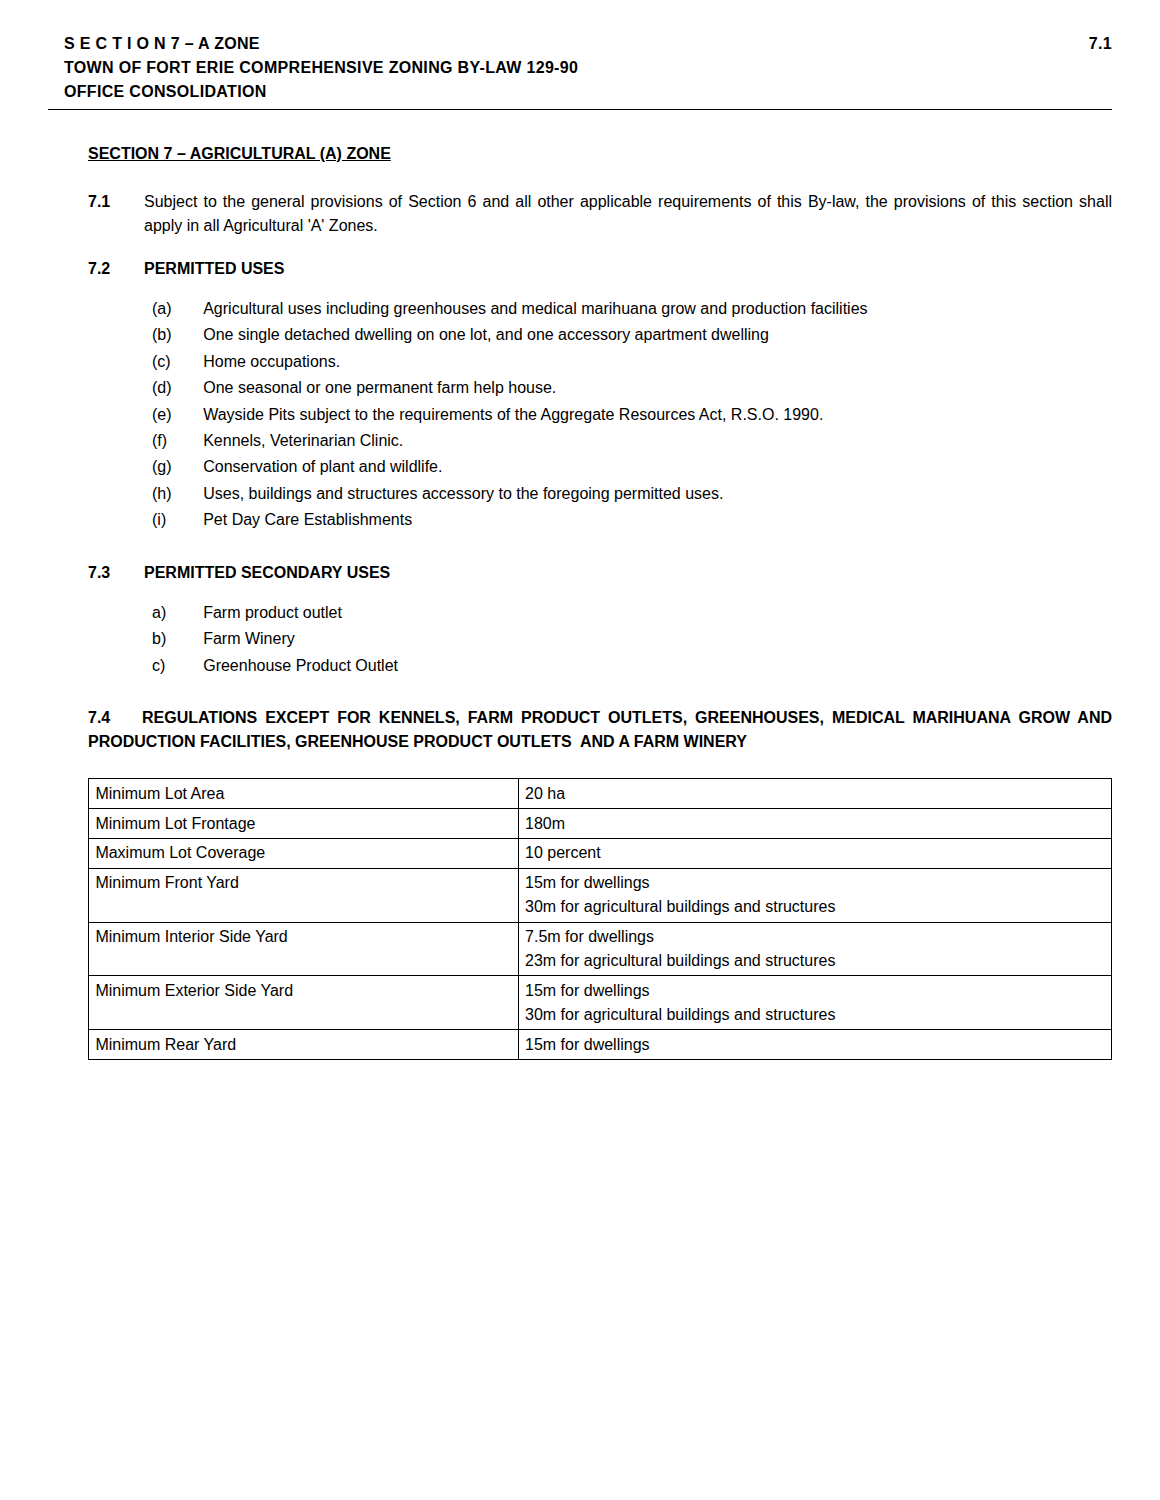S E C T I O N 7 – A ZONE 7.1
Town of Fort Erie Comprehensive Zoning By-Law 129-90
Office Consolidation
SECTION 7 – AGRICULTURAL (A) ZONE
7.1
Subject to the general provisions of Section 6 and all other applicable requirements of this By-law, the provisions of this section shall apply in all Agricultural 'A' Zones.
7.2 PERMITTED USES
(a) Agricultural uses including greenhouses and medical marihuana grow and production facilities
(b) One single detached dwelling on one lot, and one accessory apartment dwelling
(c) Home occupations.
(d) One seasonal or one permanent farm help house.
(e) Wayside Pits subject to the requirements of the Aggregate Resources Act, R.S.O. 1990.
(f) Kennels, Veterinarian Clinic.
(g) Conservation of plant and wildlife.
(h) Uses, buildings and structures accessory to the foregoing permitted uses.
(i) Pet Day Care Establishments
7.3 PERMITTED SECONDARY USES
a) Farm product outlet
b) Farm Winery
c) Greenhouse Product Outlet
7.4 Regulations except for Kennels, Farm Product Outlets, Greenhouses, Medical Marihuana Grow and Production Facilities, Greenhouse Product Outlets and a Farm Winery
| Minimum Lot Area | 20 ha |
| Minimum Lot Frontage | 180m |
| Maximum Lot Coverage | 10 percent |
| Minimum Front Yard | 15m for dwellings 30m for agricultural buildings and structures |
| Minimum Interior Side Yard | 7.5m for dwellings 23m for agricultural buildings and structures |
| Minimum Exterior Side Yard | 15m for dwellings 30m for agricultural buildings and structures |
| Minimum Rear Yard | 15m for dwellings |